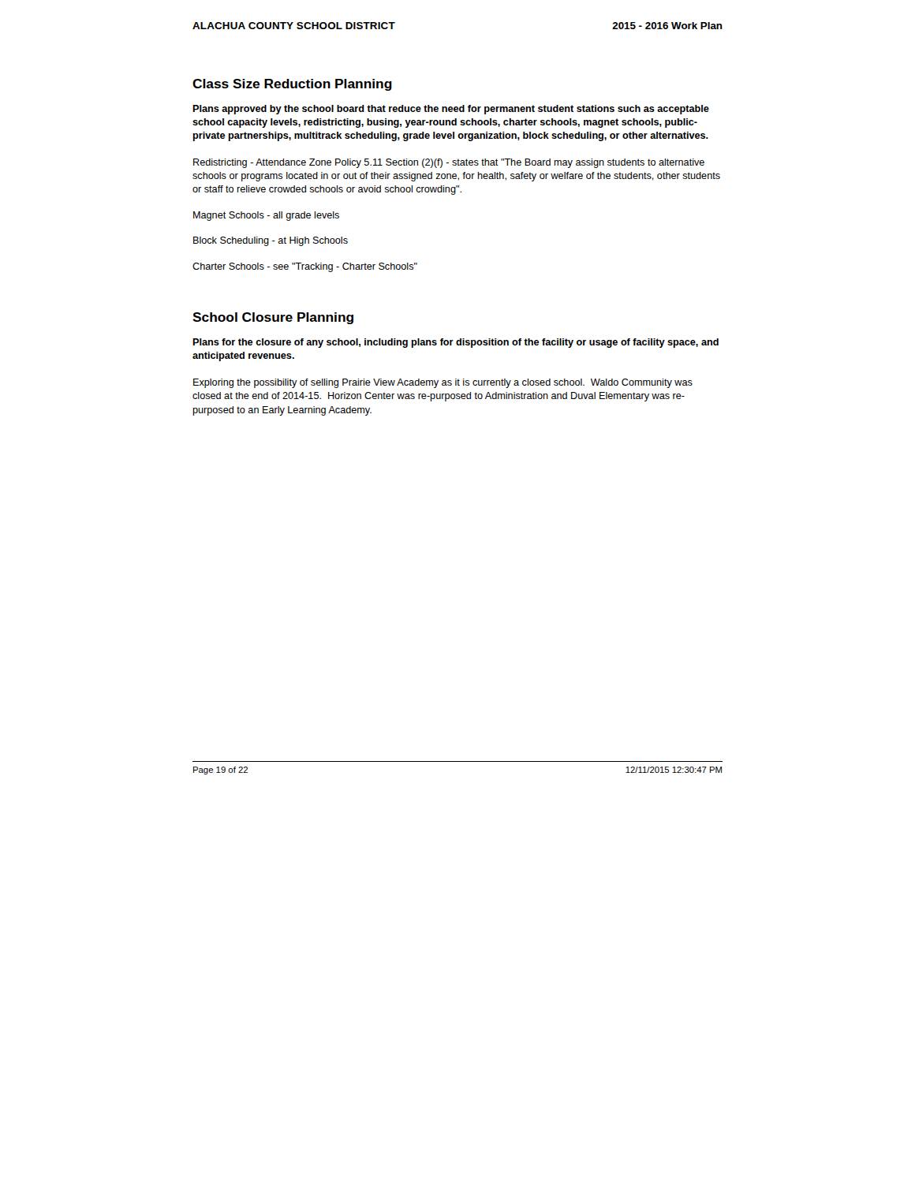ALACHUA COUNTY SCHOOL DISTRICT
2015 - 2016 Work Plan
Class Size Reduction Planning
Plans approved by the school board that reduce the need for permanent student stations such as acceptable school capacity levels, redistricting, busing, year-round schools, charter schools, magnet schools, public-private partnerships, multitrack scheduling, grade level organization, block scheduling, or other alternatives.
Redistricting - Attendance Zone Policy 5.11 Section (2)(f) - states that "The Board may assign students to alternative schools or programs located in or out of their assigned zone, for health, safety or welfare of the students, other students or staff to relieve crowded schools or avoid school crowding".
Magnet Schools - all grade levels
Block Scheduling - at High Schools
Charter Schools - see "Tracking - Charter Schools"
School Closure Planning
Plans for the closure of any school, including plans for disposition of the facility or usage of facility space, and anticipated revenues.
Exploring the possibility of selling Prairie View Academy as it is currently a closed school. Waldo Community was closed at the end of 2014-15. Horizon Center was re-purposed to Administration and Duval Elementary was re-purposed to an Early Learning Academy.
Page 19 of 22
12/11/2015 12:30:47 PM